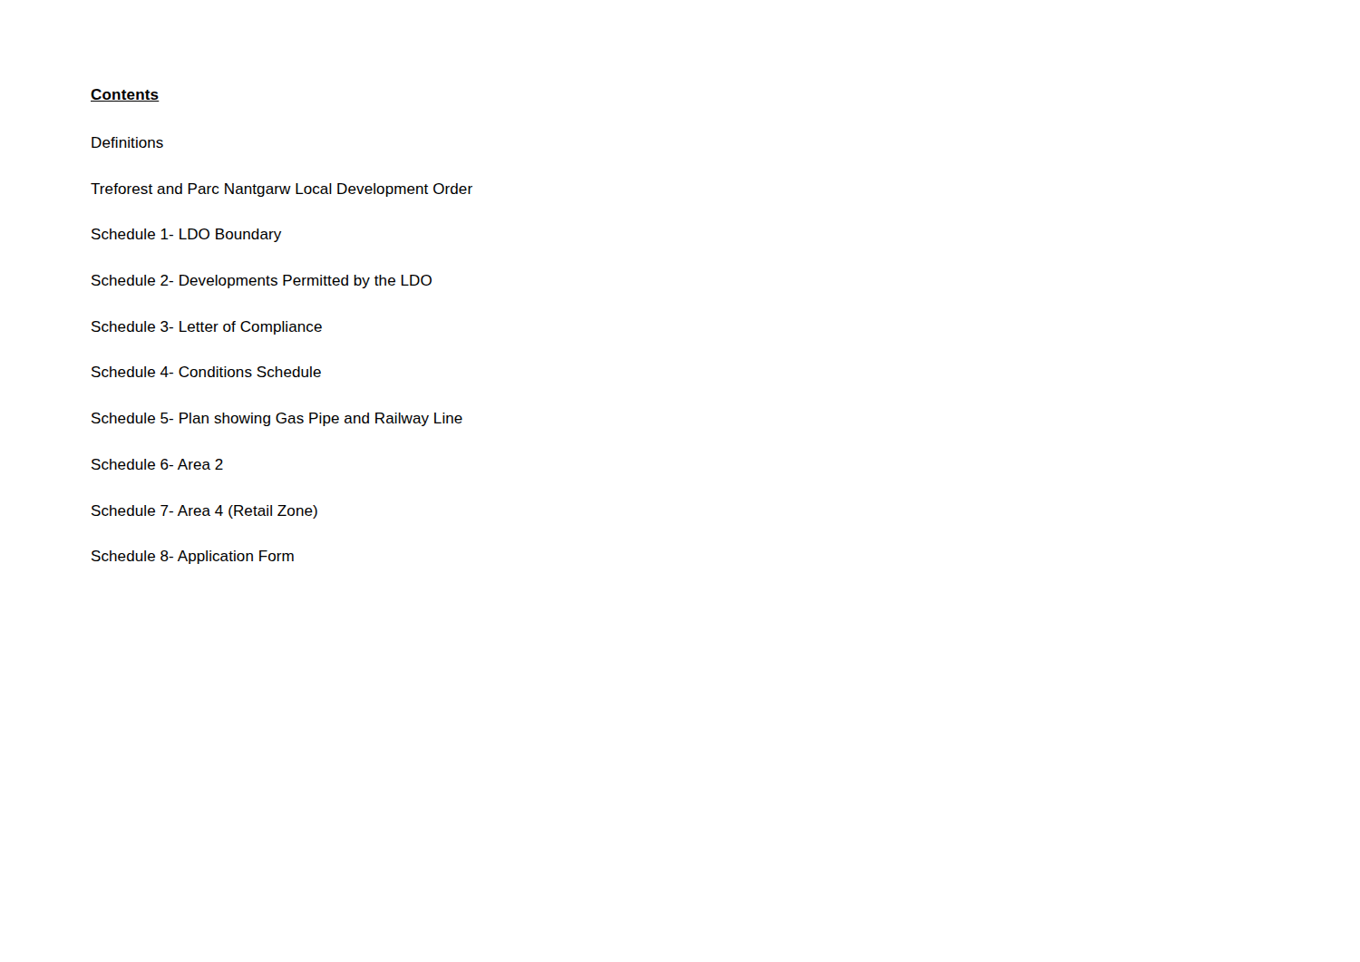Contents
Definitions
Treforest and Parc Nantgarw Local Development Order
Schedule 1- LDO Boundary
Schedule 2- Developments Permitted by the LDO
Schedule 3- Letter of Compliance
Schedule 4- Conditions Schedule
Schedule 5- Plan showing Gas Pipe and Railway Line
Schedule 6- Area 2
Schedule 7- Area 4 (Retail Zone)
Schedule 8- Application Form